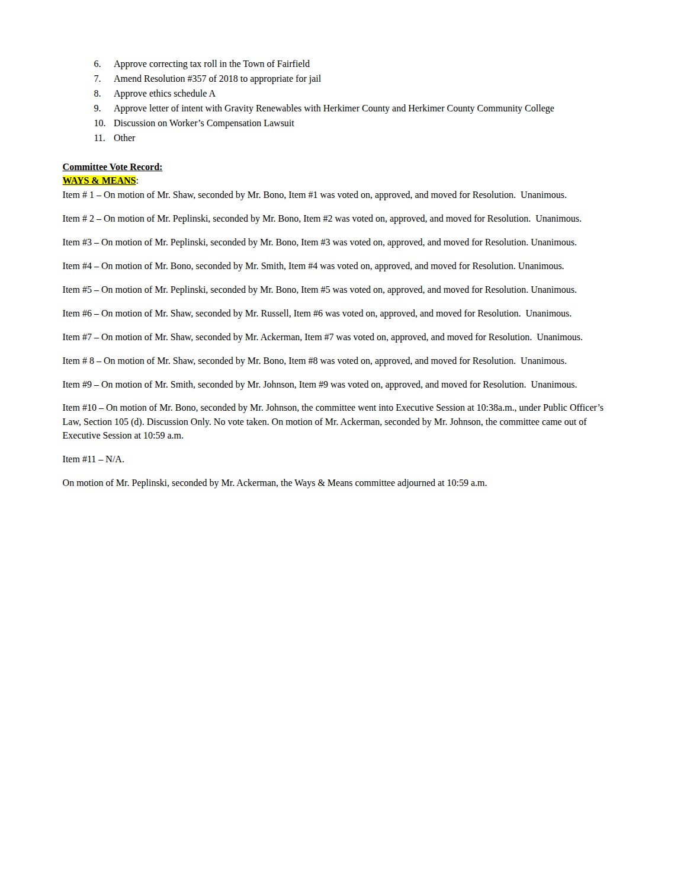6. Approve correcting tax roll in the Town of Fairfield
7. Amend Resolution #357 of 2018 to appropriate for jail
8. Approve ethics schedule A
9. Approve letter of intent with Gravity Renewables with Herkimer County and Herkimer County Community College
10. Discussion on Worker’s Compensation Lawsuit
11. Other
Committee Vote Record:
WAYS & MEANS:
Item # 1 – On motion of Mr. Shaw, seconded by Mr. Bono, Item #1 was voted on, approved, and moved for Resolution. Unanimous.
Item # 2 – On motion of Mr. Peplinski, seconded by Mr. Bono, Item #2 was voted on, approved, and moved for Resolution. Unanimous.
Item #3 – On motion of Mr. Peplinski, seconded by Mr. Bono, Item #3 was voted on, approved, and moved for Resolution. Unanimous.
Item #4 – On motion of Mr. Bono, seconded by Mr. Smith, Item #4 was voted on, approved, and moved for Resolution. Unanimous.
Item #5 – On motion of Mr. Peplinski, seconded by Mr. Bono, Item #5 was voted on, approved, and moved for Resolution. Unanimous.
Item #6 – On motion of Mr. Shaw, seconded by Mr. Russell, Item #6 was voted on, approved, and moved for Resolution. Unanimous.
Item #7 – On motion of Mr. Shaw, seconded by Mr. Ackerman, Item #7 was voted on, approved, and moved for Resolution. Unanimous.
Item # 8 – On motion of Mr. Shaw, seconded by Mr. Bono, Item #8 was voted on, approved, and moved for Resolution. Unanimous.
Item #9 – On motion of Mr. Smith, seconded by Mr. Johnson, Item #9 was voted on, approved, and moved for Resolution. Unanimous.
Item #10 – On motion of Mr. Bono, seconded by Mr. Johnson, the committee went into Executive Session at 10:38a.m., under Public Officer’s Law, Section 105 (d). Discussion Only. No vote taken. On motion of Mr. Ackerman, seconded by Mr. Johnson, the committee came out of Executive Session at 10:59 a.m.
Item #11 – N/A.
On motion of Mr. Peplinski, seconded by Mr. Ackerman, the Ways & Means committee adjourned at 10:59 a.m.